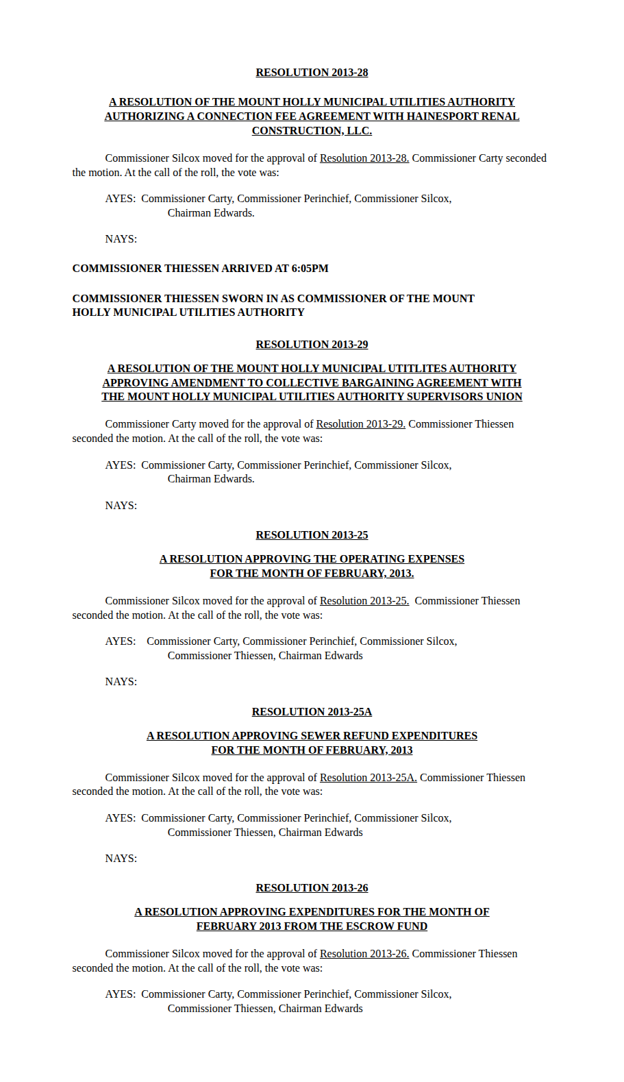RESOLUTION 2013-28
A RESOLUTION OF THE MOUNT HOLLY MUNICIPAL UTILITIES AUTHORITY
AUTHORIZING A CONNECTION FEE AGREEMENT WITH HAINESPORT RENAL
CONSTRUCTION, LLC.
Commissioner Silcox moved for the approval of Resolution 2013-28. Commissioner Carty seconded the motion. At the call of the roll, the vote was:
AYES: Commissioner Carty, Commissioner Perinchief, Commissioner Silcox,
Chairman Edwards.
NAYS:
COMMISSIONER THIESSEN ARRIVED AT 6:05PM
COMMISSIONER THIESSEN SWORN IN AS COMMISSIONER OF THE MOUNT
HOLLY MUNICIPAL UTILITIES AUTHORITY
RESOLUTION 2013-29
A RESOLUTION OF THE MOUNT HOLLY MUNICIPAL UTITLITES AUTHORITY
APPROVING AMENDMENT TO COLLECTIVE BARGAINING AGREEMENT WITH
THE MOUNT HOLLY MUNICIPAL UTILITIES AUTHORITY SUPERVISORS UNION
Commissioner Carty moved for the approval of Resolution 2013-29. Commissioner Thiessen seconded the motion. At the call of the roll, the vote was:
AYES: Commissioner Carty, Commissioner Perinchief, Commissioner Silcox,
Chairman Edwards.
NAYS:
RESOLUTION 2013-25
A RESOLUTION APPROVING THE OPERATING EXPENSES
FOR THE MONTH OF FEBRUARY, 2013.
Commissioner Silcox moved for the approval of Resolution 2013-25. Commissioner Thiessen seconded the motion. At the call of the roll, the vote was:
AYES: Commissioner Carty, Commissioner Perinchief, Commissioner Silcox,
Commissioner Thiessen, Chairman Edwards
NAYS:
RESOLUTION 2013-25A
A RESOLUTION APPROVING SEWER REFUND EXPENDITURES
FOR THE MONTH OF FEBRUARY, 2013
Commissioner Silcox moved for the approval of Resolution 2013-25A. Commissioner Thiessen seconded the motion. At the call of the roll, the vote was:
AYES: Commissioner Carty, Commissioner Perinchief, Commissioner Silcox,
Commissioner Thiessen, Chairman Edwards
NAYS:
RESOLUTION 2013-26
A RESOLUTION APPROVING EXPENDITURES FOR THE MONTH OF
FEBRUARY 2013 FROM THE ESCROW FUND
Commissioner Silcox moved for the approval of Resolution 2013-26. Commissioner Thiessen seconded the motion. At the call of the roll, the vote was:
AYES: Commissioner Carty, Commissioner Perinchief, Commissioner Silcox,
Commissioner Thiessen, Chairman Edwards